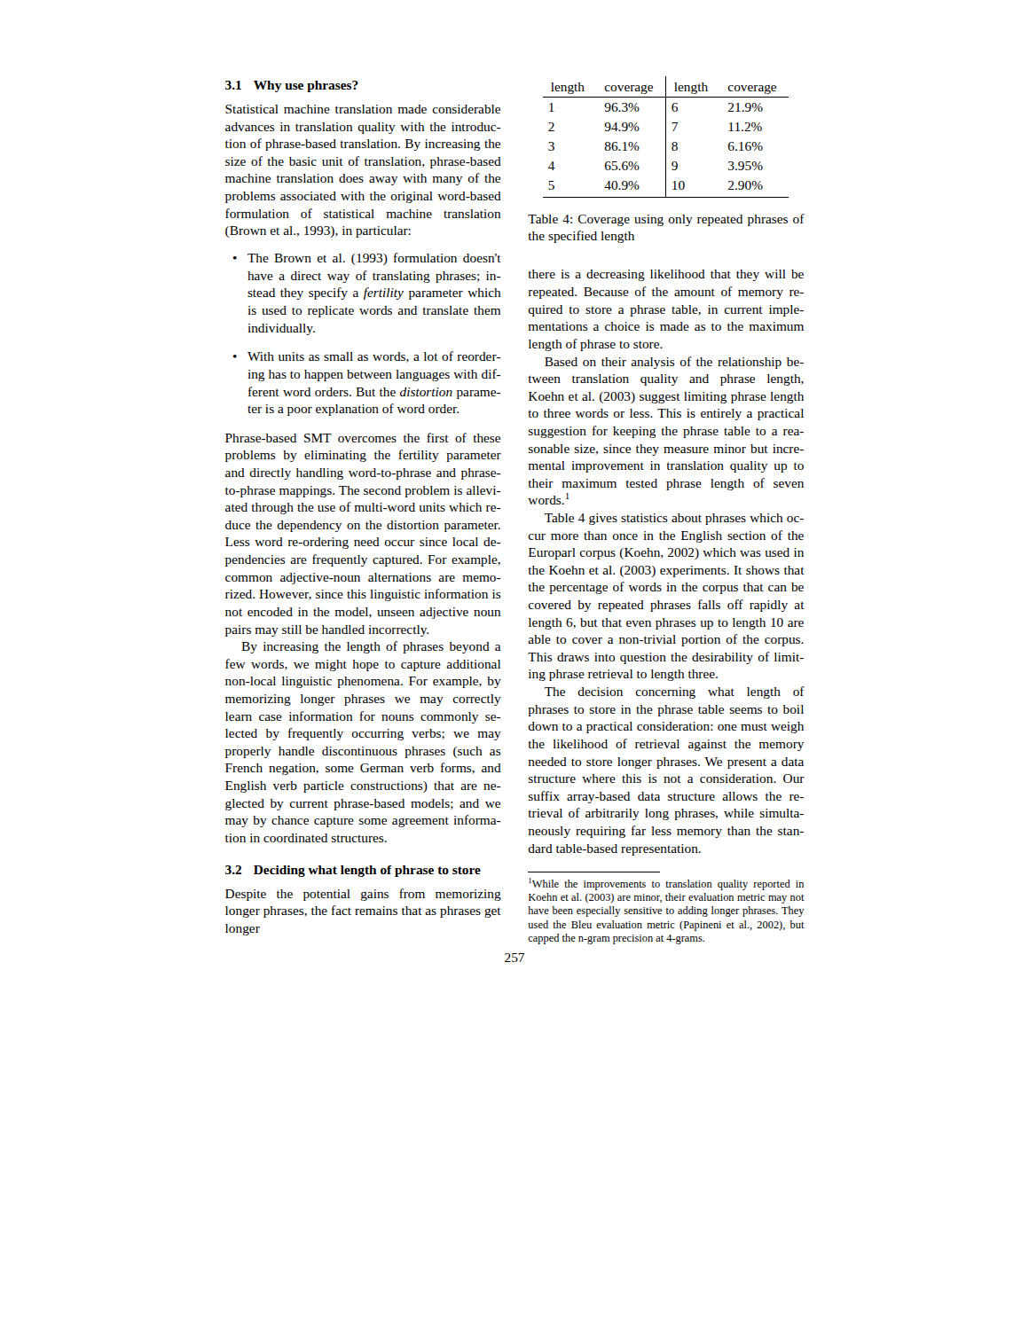3.1 Why use phrases?
Statistical machine translation made considerable advances in translation quality with the introduction of phrase-based translation. By increasing the size of the basic unit of translation, phrase-based machine translation does away with many of the problems associated with the original word-based formulation of statistical machine translation (Brown et al., 1993), in particular:
The Brown et al. (1993) formulation doesn't have a direct way of translating phrases; instead they specify a fertility parameter which is used to replicate words and translate them individually.
With units as small as words, a lot of reordering has to happen between languages with different word orders. But the distortion parameter is a poor explanation of word order.
Phrase-based SMT overcomes the first of these problems by eliminating the fertility parameter and directly handling word-to-phrase and phrase-to-phrase mappings. The second problem is alleviated through the use of multi-word units which reduce the dependency on the distortion parameter. Less word re-ordering need occur since local dependencies are frequently captured. For example, common adjective-noun alternations are memorized. However, since this linguistic information is not encoded in the model, unseen adjective noun pairs may still be handled incorrectly.
By increasing the length of phrases beyond a few words, we might hope to capture additional non-local linguistic phenomena. For example, by memorizing longer phrases we may correctly learn case information for nouns commonly selected by frequently occurring verbs; we may properly handle discontinuous phrases (such as French negation, some German verb forms, and English verb particle constructions) that are neglected by current phrase-based models; and we may by chance capture some agreement information in coordinated structures.
3.2 Deciding what length of phrase to store
Despite the potential gains from memorizing longer phrases, the fact remains that as phrases get longer
| length | coverage | length | coverage |
| 1 | 96.3% | 6 | 21.9% |
| 2 | 94.9% | 7 | 11.2% |
| 3 | 86.1% | 8 | 6.16% |
| 4 | 65.6% | 9 | 3.95% |
| 5 | 40.9% | 10 | 2.90% |
Table 4: Coverage using only repeated phrases of the specified length
there is a decreasing likelihood that they will be repeated. Because of the amount of memory required to store a phrase table, in current implementations a choice is made as to the maximum length of phrase to store.
Based on their analysis of the relationship between translation quality and phrase length, Koehn et al. (2003) suggest limiting phrase length to three words or less. This is entirely a practical suggestion for keeping the phrase table to a reasonable size, since they measure minor but incremental improvement in translation quality up to their maximum tested phrase length of seven words.1
Table 4 gives statistics about phrases which occur more than once in the English section of the Europarl corpus (Koehn, 2002) which was used in the Koehn et al. (2003) experiments. It shows that the percentage of words in the corpus that can be covered by repeated phrases falls off rapidly at length 6, but that even phrases up to length 10 are able to cover a non-trivial portion of the corpus. This draws into question the desirability of limiting phrase retrieval to length three.
The decision concerning what length of phrases to store in the phrase table seems to boil down to a practical consideration: one must weigh the likelihood of retrieval against the memory needed to store longer phrases. We present a data structure where this is not a consideration. Our suffix array-based data structure allows the retrieval of arbitrarily long phrases, while simultaneously requiring far less memory than the standard table-based representation.
1While the improvements to translation quality reported in Koehn et al. (2003) are minor, their evaluation metric may not have been especially sensitive to adding longer phrases. They used the Bleu evaluation metric (Papineni et al., 2002), but capped the n-gram precision at 4-grams.
257